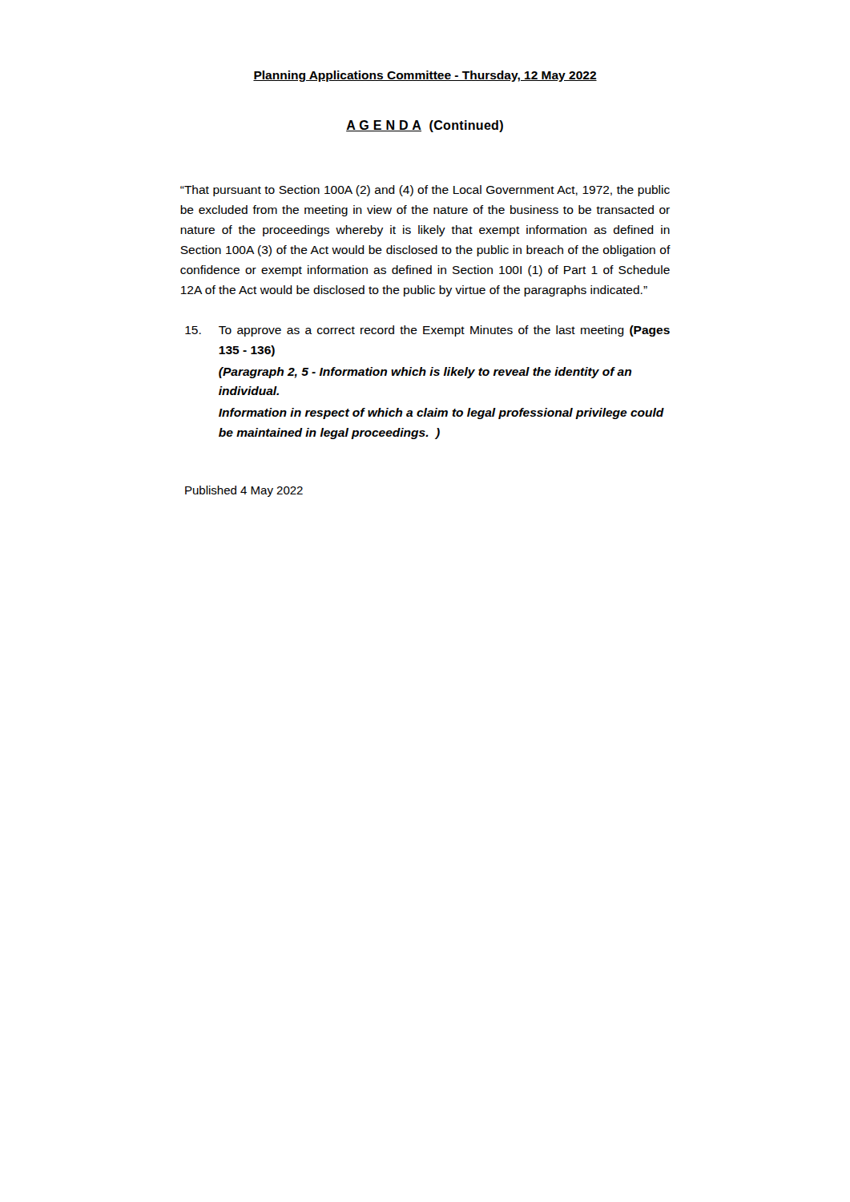Planning Applications Committee - Thursday, 12 May 2022
A G E N D A (Continued)
“That pursuant to Section 100A (2) and (4) of the Local Government Act, 1972, the public be excluded from the meeting in view of the nature of the business to be transacted or nature of the proceedings whereby it is likely that exempt information as defined in Section 100A (3) of the Act would be disclosed to the public in breach of the obligation of confidence or exempt information as defined in Section 100I (1) of Part 1 of Schedule 12A of the Act would be disclosed to the public by virtue of the paragraphs indicated.”
15.
To approve as a correct record the Exempt Minutes of the last meeting (Pages 135 - 136)
(Paragraph 2, 5 - Information which is likely to reveal the identity of an individual.
Information in respect of which a claim to legal professional privilege could be maintained in legal proceedings. )
Published 4 May 2022